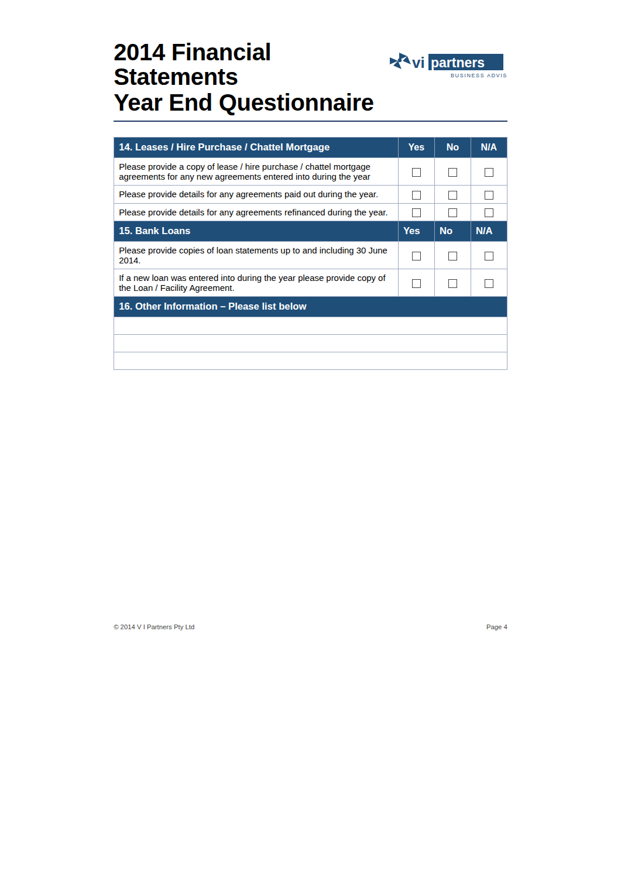2014 Financial Statements
Year End Questionnaire
vipartners Business Advisors vi partners BUSINESS ADVISORS
| 14. Leases / Hire Purchase / Chattel Mortgage | Yes | No | N/A |
| --- | --- | --- | --- |
| Please provide a copy of lease / hire purchase / chattel mortgage agreements for any new agreements entered into during the year | | | |
| Please provide details for any agreements paid out during the year. | | | |
| Please provide details for any agreements refinanced during the year. | | | |
| 15. Bank Loans | Yes | No | N/A |
| Please provide copies of loan statements up to and including 30 June 2014. | | | |
| If a new loan was entered into during the year please provide copy of the Loan / Facility Agreement. | | | |
| 16. Other Information – Please list below |
© 2014 V I Partners Pty Ltd
Page 4